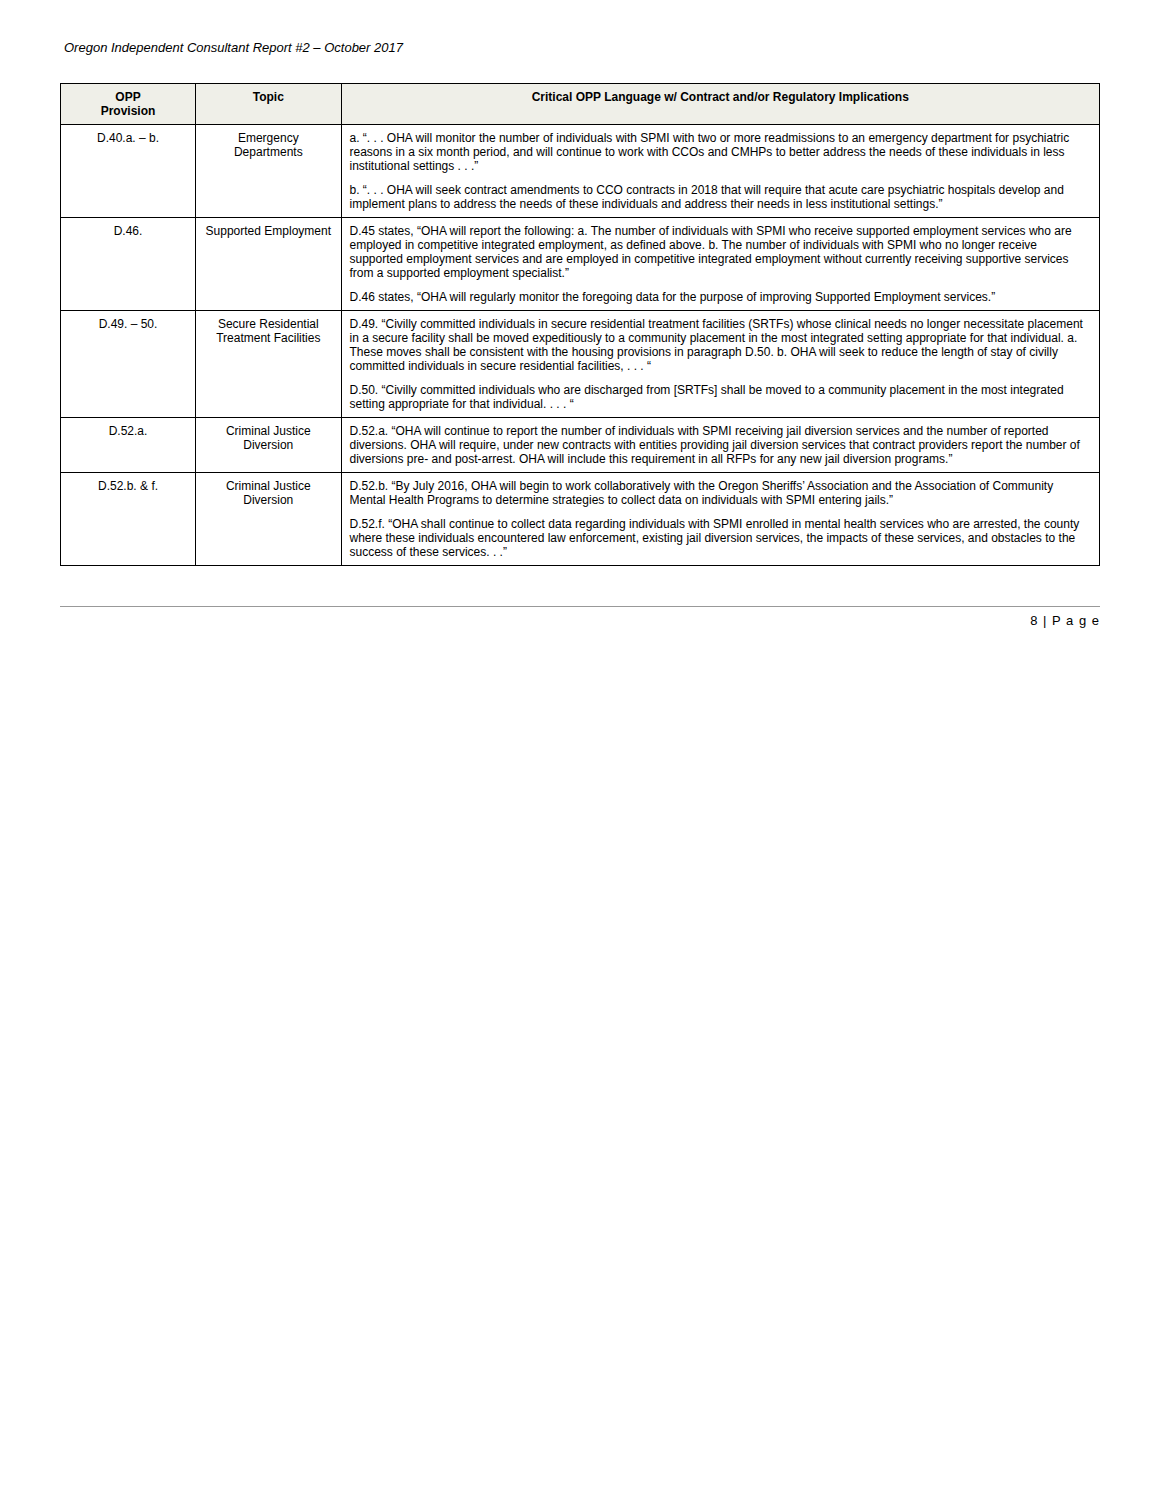Oregon Independent Consultant Report #2 – October 2017
| OPP Provision | Topic | Critical OPP Language w/ Contract and/or Regulatory Implications |
| --- | --- | --- |
| D.40.a. – b. | Emergency Departments | a. “. . . OHA will monitor the number of individuals with SPMI with two or more readmissions to an emergency department for psychiatric reasons in a six month period, and will continue to work with CCOs and CMHPs to better address the needs of these individuals in less institutional settings . . .” b. “. . . OHA will seek contract amendments to CCO contracts in 2018 that will require that acute care psychiatric hospitals develop and implement plans to address the needs of these individuals and address their needs in less institutional settings.” |
| D.46. | Supported Employment | D.45 states, “OHA will report the following: a. The number of individuals with SPMI who receive supported employment services who are employed in competitive integrated employment, as defined above. b. The number of individuals with SPMI who no longer receive supported employment services and are employed in competitive integrated employment without currently receiving supportive services from a supported employment specialist.” D.46 states, “OHA will regularly monitor the foregoing data for the purpose of improving Supported Employment services.” |
| D.49. – 50. | Secure Residential Treatment Facilities | D.49. “Civilly committed individuals in secure residential treatment facilities (SRTFs) whose clinical needs no longer necessitate placement in a secure facility shall be moved expeditiously to a community placement in the most integrated setting appropriate for that individual. a. These moves shall be consistent with the housing provisions in paragraph D.50. b. OHA will seek to reduce the length of stay of civilly committed individuals in secure residential facilities, . . . “ D.50. “Civilly committed individuals who are discharged from [SRTFs] shall be moved to a community placement in the most integrated setting appropriate for that individual. . . . “ |
| D.52.a. | Criminal Justice Diversion | D.52.a. “OHA will continue to report the number of individuals with SPMI receiving jail diversion services and the number of reported diversions. OHA will require, under new contracts with entities providing jail diversion services that contract providers report the number of diversions pre- and post-arrest. OHA will include this requirement in all RFPs for any new jail diversion programs.” |
| D.52.b. & f. | Criminal Justice Diversion | D.52.b. “By July 2016, OHA will begin to work collaboratively with the Oregon Sheriffs’ Association and the Association of Community Mental Health Programs to determine strategies to collect data on individuals with SPMI entering jails.” D.52.f. “OHA shall continue to collect data regarding individuals with SPMI enrolled in mental health services who are arrested, the county where these individuals encountered law enforcement, existing jail diversion services, the impacts of these services, and obstacles to the success of these services. . .” |
8 | P a g e